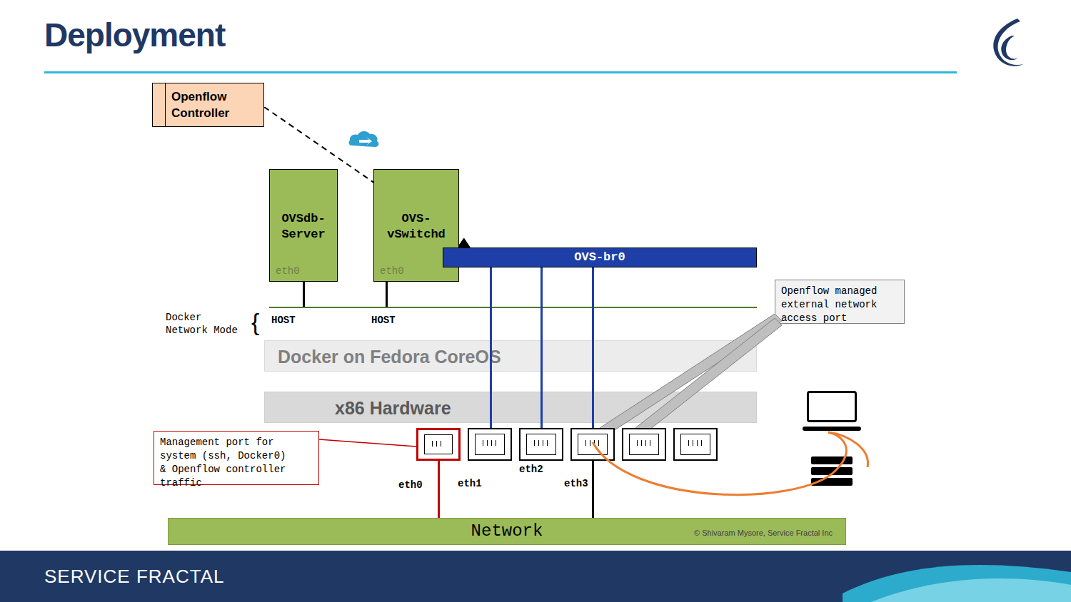Deployment
Openflow
Controller
OVSdb-
Server
eth0
OVS-
vSwitchd
eth0
OVS-br0
Docker
Network Mode
{
HOST
HOST
Docker on Fedora CoreOS
x86 Hardware
Openflow managed
external network
access port
Management port for
system (ssh, Docker0)
& Openflow controller
traffic
eth0
eth1
eth2
eth3
Network
© Shivaram Mysore, Service Fractal Inc
SERVICE FRACTAL